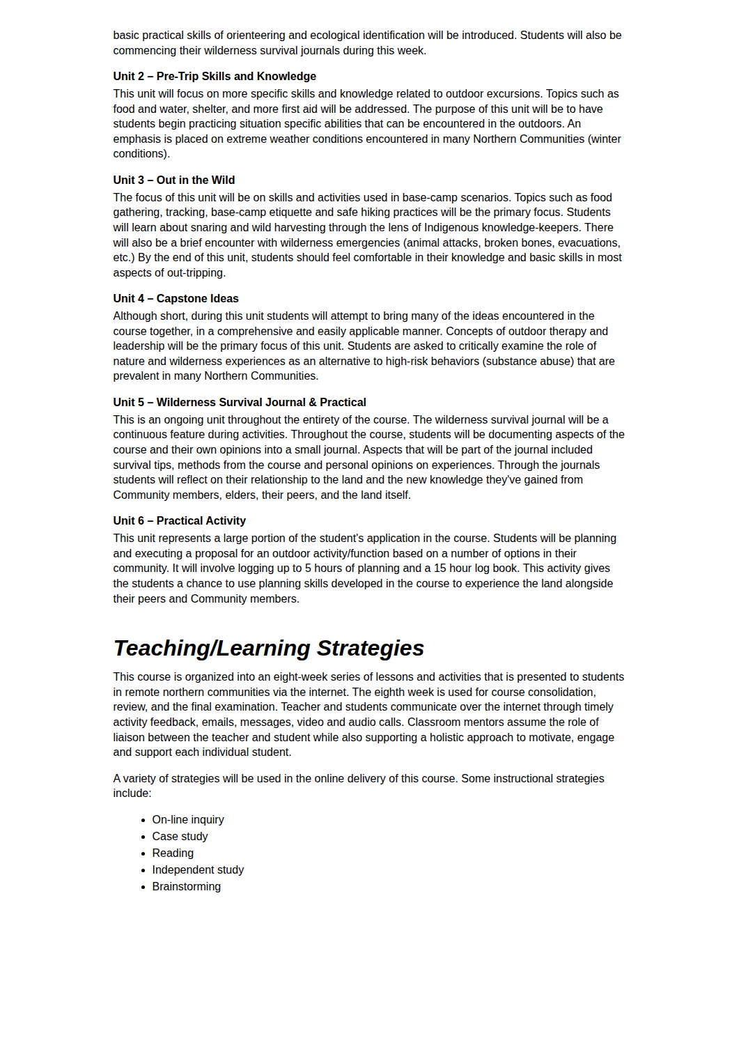basic practical skills of orienteering and ecological identification will be introduced. Students will also be commencing their wilderness survival journals during this week.
Unit 2 – Pre-Trip Skills and Knowledge
This unit will focus on more specific skills and knowledge related to outdoor excursions. Topics such as food and water, shelter, and more first aid will be addressed. The purpose of this unit will be to have students begin practicing situation specific abilities that can be encountered in the outdoors. An emphasis is placed on extreme weather conditions encountered in many Northern Communities (winter conditions).
Unit 3 – Out in the Wild
The focus of this unit will be on skills and activities used in base-camp scenarios. Topics such as food gathering, tracking, base-camp etiquette and safe hiking practices will be the primary focus. Students will learn about snaring and wild harvesting through the lens of Indigenous knowledge-keepers. There will also be a brief encounter with wilderness emergencies (animal attacks, broken bones, evacuations, etc.) By the end of this unit, students should feel comfortable in their knowledge and basic skills in most aspects of out-tripping.
Unit 4 – Capstone Ideas
Although short, during this unit students will attempt to bring many of the ideas encountered in the course together, in a comprehensive and easily applicable manner. Concepts of outdoor therapy and leadership will be the primary focus of this unit. Students are asked to critically examine the role of nature and wilderness experiences as an alternative to high-risk behaviors (substance abuse) that are prevalent in many Northern Communities.
Unit 5 – Wilderness Survival Journal & Practical
This is an ongoing unit throughout the entirety of the course. The wilderness survival journal will be a continuous feature during activities. Throughout the course, students will be documenting aspects of the course and their own opinions into a small journal. Aspects that will be part of the journal included survival tips, methods from the course and personal opinions on experiences. Through the journals students will reflect on their relationship to the land and the new knowledge they've gained from Community members, elders, their peers, and the land itself.
Unit 6 – Practical Activity
This unit represents a large portion of the student's application in the course. Students will be planning and executing a proposal for an outdoor activity/function based on a number of options in their community. It will involve logging up to 5 hours of planning and a 15 hour log book. This activity gives the students a chance to use planning skills developed in the course to experience the land alongside their peers and Community members.
Teaching/Learning Strategies
This course is organized into an eight-week series of lessons and activities that is presented to students in remote northern communities via the internet. The eighth week is used for course consolidation, review, and the final examination. Teacher and students communicate over the internet through timely activity feedback, emails, messages, video and audio calls. Classroom mentors assume the role of liaison between the teacher and student while also supporting a holistic approach to motivate, engage and support each individual student.
A variety of strategies will be used in the online delivery of this course. Some instructional strategies include:
On-line inquiry
Case study
Reading
Independent study
Brainstorming